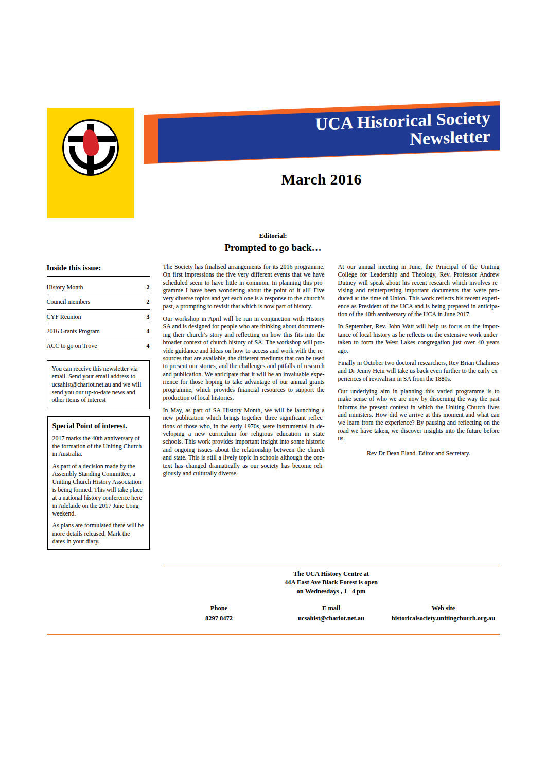UCA Historical Society
Newsletter
March 2016
Editorial:
Prompted to go back…
Inside this issue:
| History Month | 2 |
| Council members | 2 |
| CYF Reunion | 3 |
| 2016 Grants Program | 4 |
| ACC to go on Trove | 4 |
You can receive this newsletter via email. Send your email address to ucsahist@chariot.net.au and we will send you our up-to-date news and other items of interest
Special Point of interest.
2017 marks the 40th anniversary of the formation of the Uniting Church in Australia.
As part of a decision made by the Assembly Standing Committee, a Uniting Church History Association is being formed. This will take place at a national history conference here in Adelaide on the 2017 June Long weekend.
As plans are formulated there will be more details released. Mark the dates in your diary.
The Society has finalised arrangements for its 2016 programme. On first impressions the five very different events that we have scheduled seem to have little in common. In planning this programme I have been wondering about the point of it all! Five very diverse topics and yet each one is a response to the church’s past, a prompting to revisit that which is now part of history.
Our workshop in April will be run in conjunction with History SA and is designed for people who are thinking about documenting their church’s story and reflecting on how this fits into the broader context of church history of SA. The workshop will provide guidance and ideas on how to access and work with the resources that are available, the different mediums that can be used to present our stories, and the challenges and pitfalls of research and publication. We anticipate that it will be an invaluable experience for those hoping to take advantage of our annual grants programme, which provides financial resources to support the production of local histories.
In May, as part of SA History Month, we will be launching a new publication which brings together three significant reflections of those who, in the early 1970s, were instrumental in developing a new curriculum for religious education in state schools. This work provides important insight into some historic and ongoing issues about the relationship between the church and state. This is still a lively topic in schools although the context has changed dramatically as our society has become religiously and culturally diverse.
At our annual meeting in June, the Principal of the Uniting College for Leadership and Theology, Rev. Professor Andrew Dutney will speak about his recent research which involves revising and reinterpreting important documents that were produced at the time of Union. This work reflects his recent experience as President of the UCA and is being prepared in anticipation of the 40th anniversary of the UCA in June 2017.
In September, Rev. John Watt will help us focus on the importance of local history as he reflects on the extensive work undertaken to form the West Lakes congregation just over 40 years ago.
Finally in October two doctoral researchers, Rev Brian Chalmers and Dr Jenny Hein will take us back even further to the early experiences of revivalism in SA from the 1880s.
Our underlying aim in planning this varied programme is to make sense of who we are now by discerning the way the past informs the present context in which the Uniting Church lives and ministers. How did we arrive at this moment and what can we learn from the experience? By pausing and reflecting on the road we have taken, we discover insights into the future before us.
Rev Dr Dean Eland. Editor and Secretary.
The UCA History Centre at
44A East Ave Black Forest is open
on Wednesdays , 1– 4 pm
Phone
8297 8472
E mail
ucsahist@chariot.net.au
Web site
historicalsociety.unitingchurch.org.au